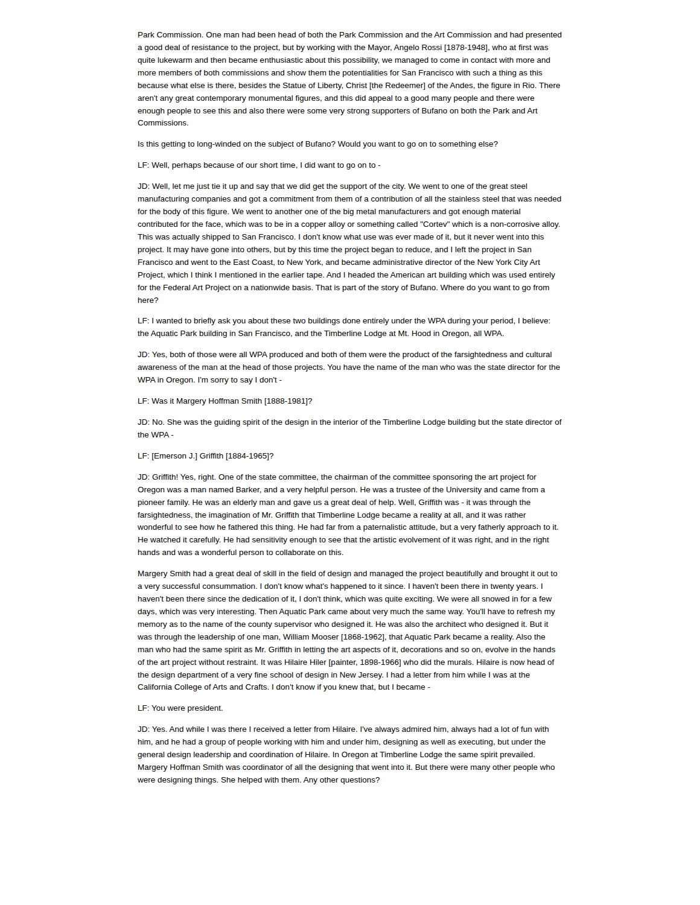Park Commission. One man had been head of both the Park Commission and the Art Commission and had presented a good deal of resistance to the project, but by working with the Mayor, Angelo Rossi [1878-1948], who at first was quite lukewarm and then became enthusiastic about this possibility, we managed to come in contact with more and more members of both commissions and show them the potentialities for San Francisco with such a thing as this because what else is there, besides the Statue of Liberty, Christ [the Redeemer] of the Andes, the figure in Rio. There aren't any great contemporary monumental figures, and this did appeal to a good many people and there were enough people to see this and also there were some very strong supporters of Bufano on both the Park and Art Commissions.
Is this getting to long-winded on the subject of Bufano? Would you want to go on to something else?
LF: Well, perhaps because of our short time, I did want to go on to -
JD: Well, let me just tie it up and say that we did get the support of the city. We went to one of the great steel manufacturing companies and got a commitment from them of a contribution of all the stainless steel that was needed for the body of this figure. We went to another one of the big metal manufacturers and got enough material contributed for the face, which was to be in a copper alloy or something called "Cortev" which is a non-corrosive alloy. This was actually shipped to San Francisco. I don't know what use was ever made of it, but it never went into this project. It may have gone into others, but by this time the project began to reduce, and I left the project in San Francisco and went to the East Coast, to New York, and became administrative director of the New York City Art Project, which I think I mentioned in the earlier tape. And I headed the American art building which was used entirely for the Federal Art Project on a nationwide basis. That is part of the story of Bufano. Where do you want to go from here?
LF: I wanted to briefly ask you about these two buildings done entirely under the WPA during your period, I believe: the Aquatic Park building in San Francisco, and the Timberline Lodge at Mt. Hood in Oregon, all WPA.
JD: Yes, both of those were all WPA produced and both of them were the product of the farsightedness and cultural awareness of the man at the head of those projects. You have the name of the man who was the state director for the WPA in Oregon. I'm sorry to say I don't -
LF: Was it Margery Hoffman Smith [1888-1981]?
JD: No. She was the guiding spirit of the design in the interior of the Timberline Lodge building but the state director of the WPA -
LF: [Emerson J.] Griffith [1884-1965]?
JD: Griffith! Yes, right. One of the state committee, the chairman of the committee sponsoring the art project for Oregon was a man named Barker, and a very helpful person. He was a trustee of the University and came from a pioneer family. He was an elderly man and gave us a great deal of help. Well, Griffith was - it was through the farsightedness, the imagination of Mr. Griffith that Timberline Lodge became a reality at all, and it was rather wonderful to see how he fathered this thing. He had far from a paternalistic attitude, but a very fatherly approach to it. He watched it carefully. He had sensitivity enough to see that the artistic evolvement of it was right, and in the right hands and was a wonderful person to collaborate on this.
Margery Smith had a great deal of skill in the field of design and managed the project beautifully and brought it out to a very successful consummation. I don't know what's happened to it since. I haven't been there in twenty years. I haven't been there since the dedication of it, I don't think, which was quite exciting. We were all snowed in for a few days, which was very interesting. Then Aquatic Park came about very much the same way. You'll have to refresh my memory as to the name of the county supervisor who designed it. He was also the architect who designed it. But it was through the leadership of one man, William Mooser [1868-1962], that Aquatic Park became a reality. Also the man who had the same spirit as Mr. Griffith in letting the art aspects of it, decorations and so on, evolve in the hands of the art project without restraint. It was Hilaire Hiler [painter, 1898-1966] who did the murals. Hilaire is now head of the design department of a very fine school of design in New Jersey. I had a letter from him while I was at the California College of Arts and Crafts. I don't know if you knew that, but I became -
LF: You were president.
JD: Yes. And while I was there I received a letter from Hilaire. I've always admired him, always had a lot of fun with him, and he had a group of people working with him and under him, designing as well as executing, but under the general design leadership and coordination of Hilaire. In Oregon at Timberline Lodge the same spirit prevailed. Margery Hoffman Smith was coordinator of all the designing that went into it. But there were many other people who were designing things. She helped with them. Any other questions?